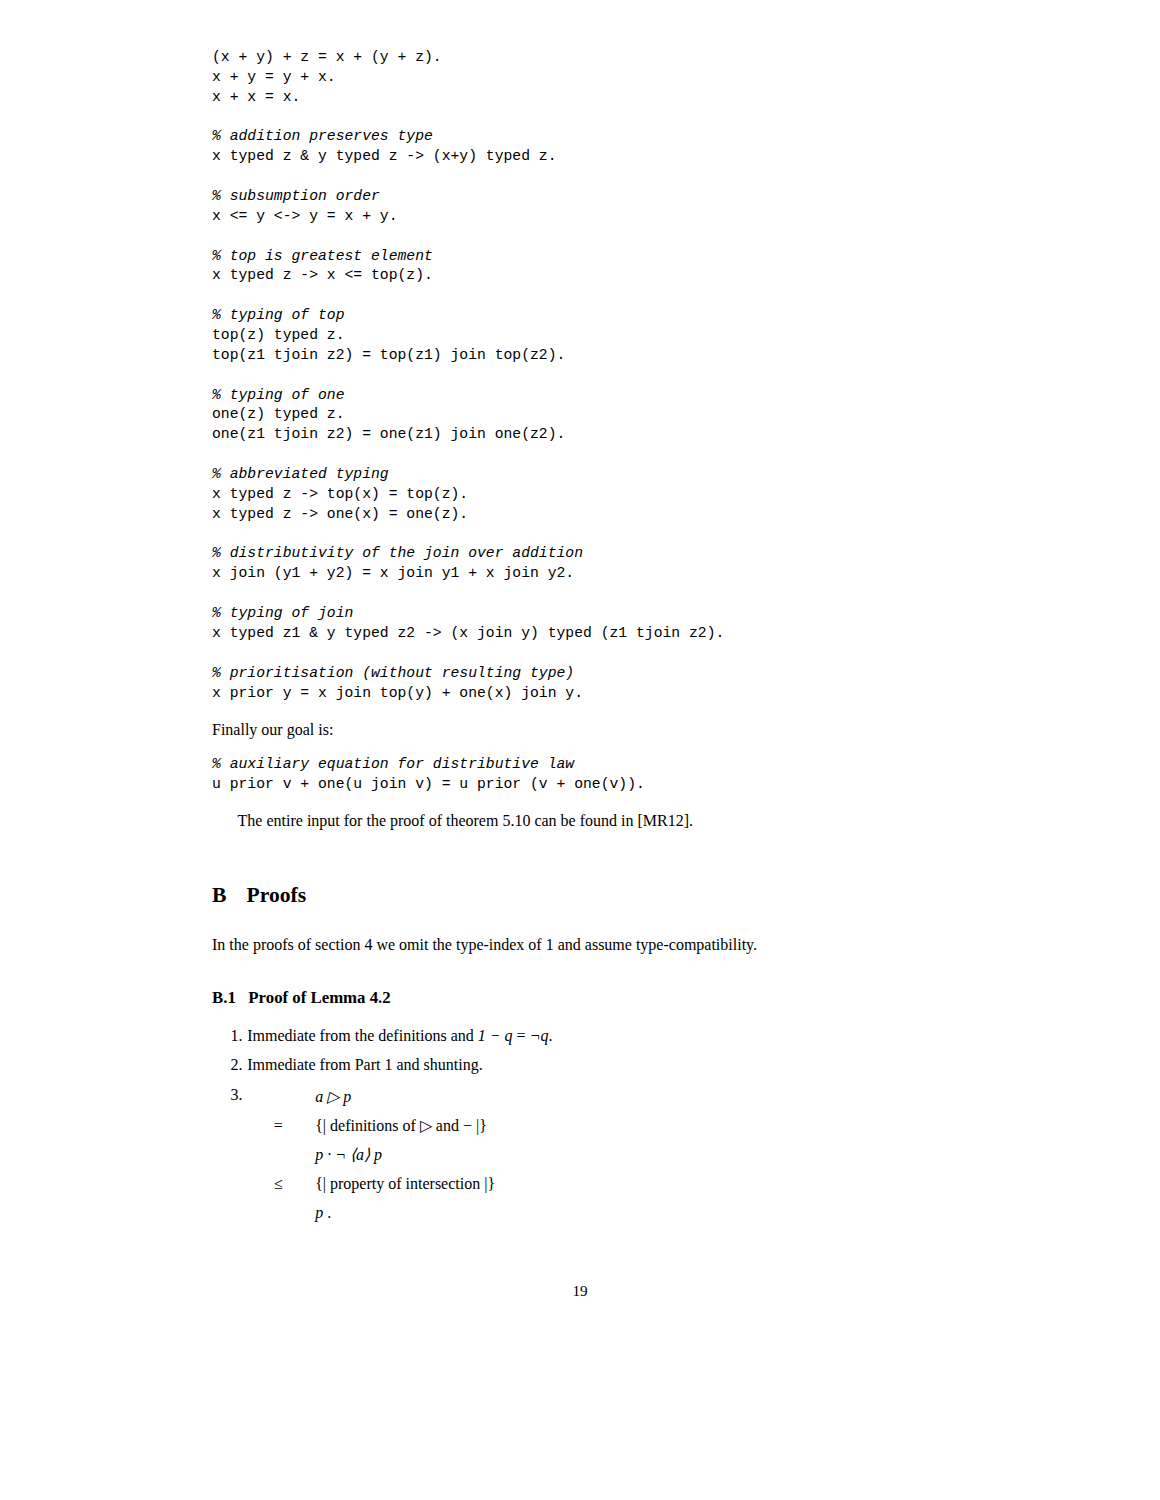(x + y) + z = x + (y + z).
x + y = y + x.
x + x = x.

% addition preserves type
x typed z & y typed z -> (x+y) typed z.

% subsumption order
x <= y <-> y = x + y.

% top is greatest element
x typed z -> x <= top(z).

% typing of top
top(z) typed z.
top(z1 tjoin z2) = top(z1) join top(z2).

% typing of one
one(z) typed z.
one(z1 tjoin z2) = one(z1) join one(z2).

% abbreviated typing
x typed z -> top(x) = top(z).
x typed z -> one(x) = one(z).

% distributivity of the join over addition
x join (y1 + y2) = x join y1 + x join y2.

% typing of join
x typed z1 & y typed z2 -> (x join y) typed (z1 tjoin z2).

% prioritisation (without resulting type)
x prior y = x join top(y) + one(x) join y.
Finally our goal is:
% auxiliary equation for distributive law
u prior v + one(u join v) = u prior (v + one(v)).
The entire input for the proof of theorem 5.10 can be found in [MR12].
BProofs
In the proofs of section 4 we omit the type-index of 1 and assume type-compatibility.
B.1 Proof of Lemma 4.2
Immediate from the definitions and 1 − q = ¬q.
Immediate from Part 1 and shunting.
| | a ▷ p |
| = | {/ definitions of ▷ and − /} |
| | p · ¬ ⟨a⟩ p |
| ≤ | {/ property of intersection /} |
| | p . |
19